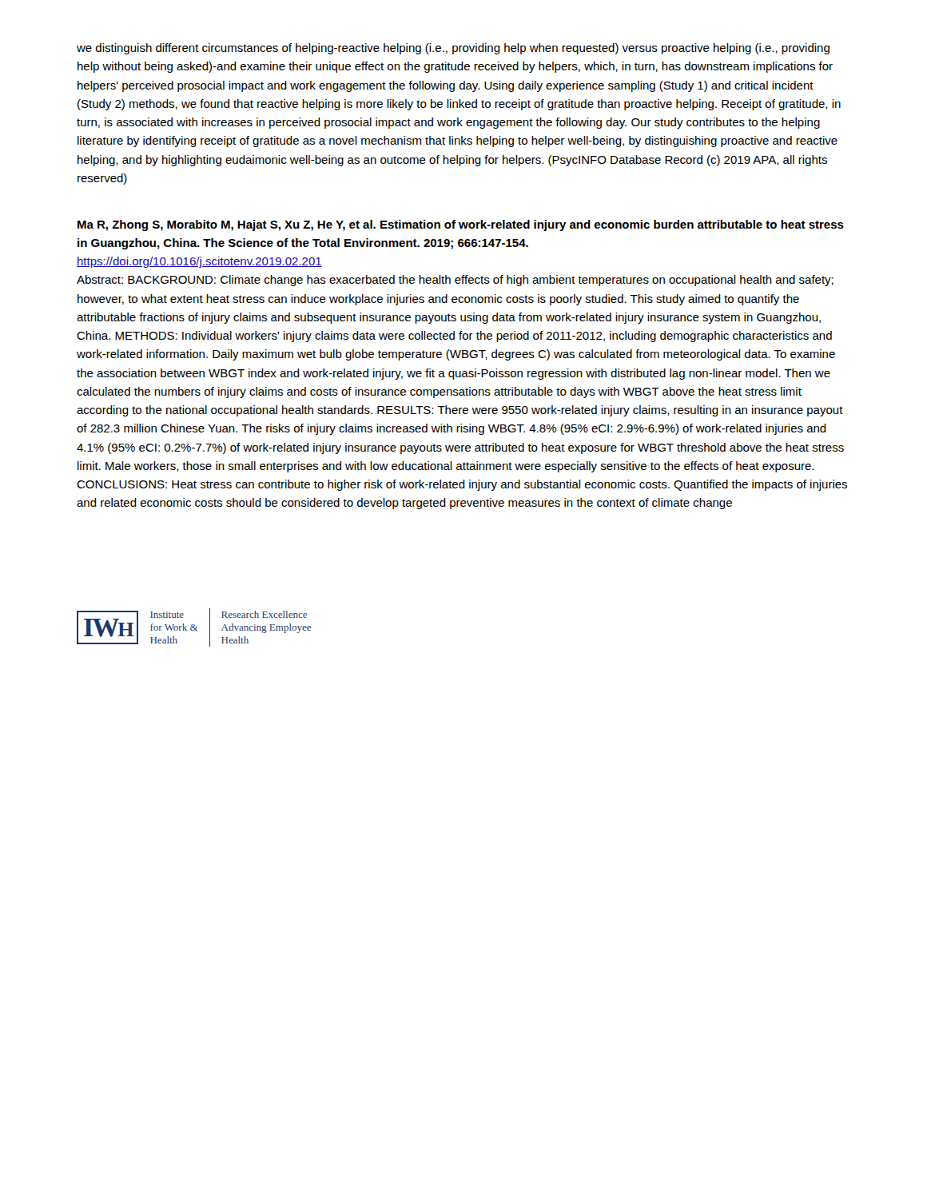we distinguish different circumstances of helping-reactive helping (i.e., providing help when requested) versus proactive helping (i.e., providing help without being asked)-and examine their unique effect on the gratitude received by helpers, which, in turn, has downstream implications for helpers' perceived prosocial impact and work engagement the following day. Using daily experience sampling (Study 1) and critical incident (Study 2) methods, we found that reactive helping is more likely to be linked to receipt of gratitude than proactive helping. Receipt of gratitude, in turn, is associated with increases in perceived prosocial impact and work engagement the following day. Our study contributes to the helping literature by identifying receipt of gratitude as a novel mechanism that links helping to helper well-being, by distinguishing proactive and reactive helping, and by highlighting eudaimonic well-being as an outcome of helping for helpers. (PsycINFO Database Record (c) 2019 APA, all rights reserved)
Ma R, Zhong S, Morabito M, Hajat S, Xu Z, He Y, et al. Estimation of work-related injury and economic burden attributable to heat stress in Guangzhou, China. The Science of the Total Environment. 2019; 666:147-154.
https://doi.org/10.1016/j.scitotenv.2019.02.201
Abstract: BACKGROUND: Climate change has exacerbated the health effects of high ambient temperatures on occupational health and safety; however, to what extent heat stress can induce workplace injuries and economic costs is poorly studied. This study aimed to quantify the attributable fractions of injury claims and subsequent insurance payouts using data from work-related injury insurance system in Guangzhou, China. METHODS: Individual workers' injury claims data were collected for the period of 2011-2012, including demographic characteristics and work-related information. Daily maximum wet bulb globe temperature (WBGT, degrees C) was calculated from meteorological data. To examine the association between WBGT index and work-related injury, we fit a quasi-Poisson regression with distributed lag non-linear model. Then we calculated the numbers of injury claims and costs of insurance compensations attributable to days with WBGT above the heat stress limit according to the national occupational health standards. RESULTS: There were 9550 work-related injury claims, resulting in an insurance payout of 282.3 million Chinese Yuan. The risks of injury claims increased with rising WBGT. 4.8% (95% eCI: 2.9%-6.9%) of work-related injuries and 4.1% (95% eCI: 0.2%-7.7%) of work-related injury insurance payouts were attributed to heat exposure for WBGT threshold above the heat stress limit. Male workers, those in small enterprises and with low educational attainment were especially sensitive to the effects of heat exposure. CONCLUSIONS: Heat stress can contribute to higher risk of work-related injury and substantial economic costs. Quantified the impacts of injuries and related economic costs should be considered to develop targeted preventive measures in the context of climate change
IWH
Institute
for Work &
Health
Research Excellence
Advancing Employee
Health